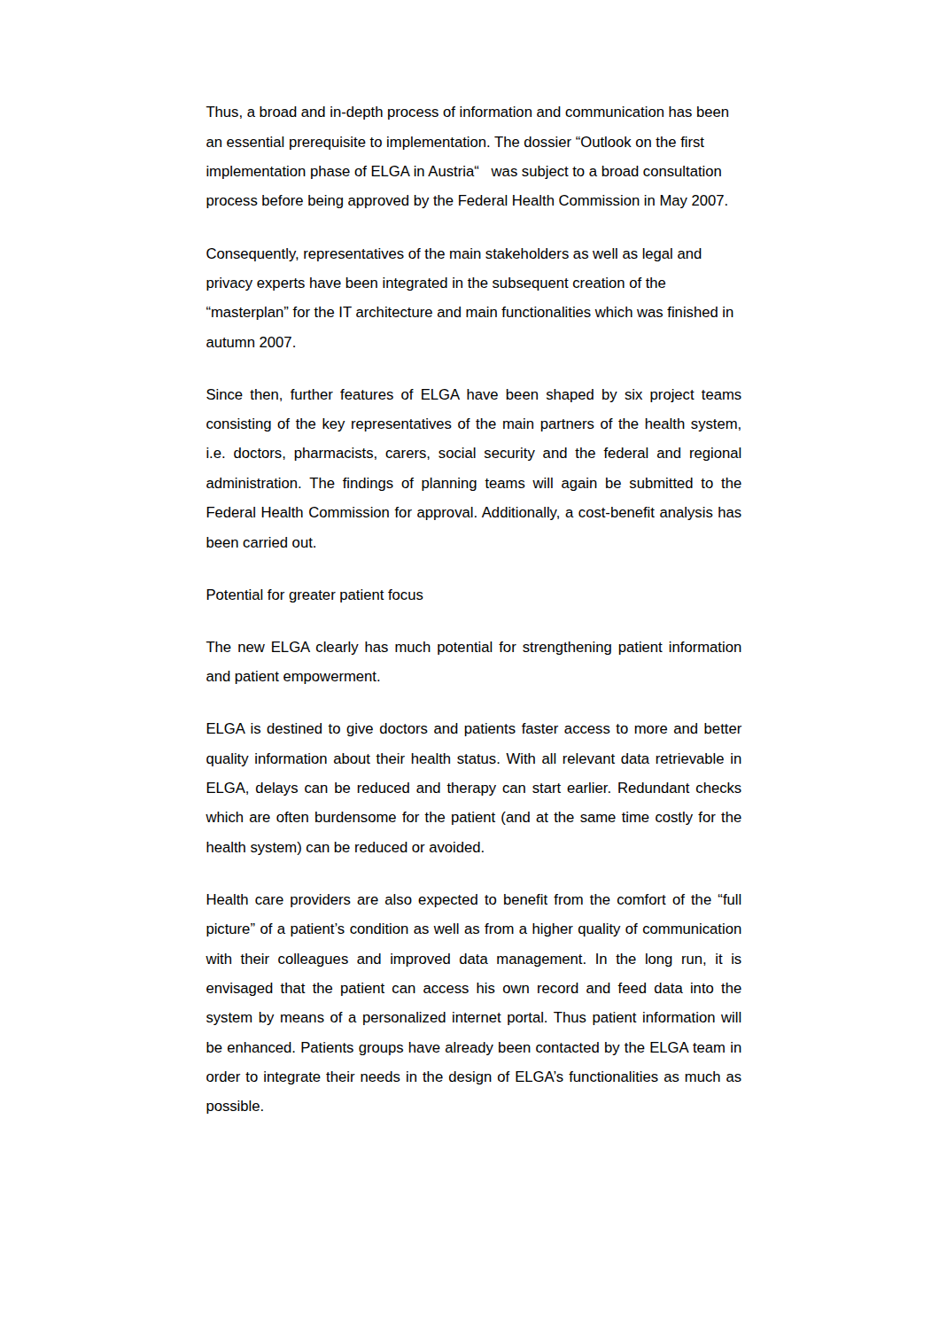Thus, a broad and in-depth process of information and communication has been an essential prerequisite to implementation. The dossier “Outlook on the first implementation phase of ELGA in Austria“ was subject to a broad consultation process before being approved by the Federal Health Commission in May 2007.
Consequently, representatives of the main stakeholders as well as legal and privacy experts have been integrated in the subsequent creation of the “masterplan” for the IT architecture and main functionalities which was finished in autumn 2007.
Since then, further features of ELGA have been shaped by six project teams consisting of the key representatives of the main partners of the health system, i.e. doctors, pharmacists, carers, social security and the federal and regional administration. The findings of planning teams will again be submitted to the Federal Health Commission for approval. Additionally, a cost-benefit analysis has been carried out.
Potential for greater patient focus
The new ELGA clearly has much potential for strengthening patient information and patient empowerment.
ELGA is destined to give doctors and patients faster access to more and better quality information about their health status. With all relevant data retrievable in ELGA, delays can be reduced and therapy can start earlier. Redundant checks which are often burdensome for the patient (and at the same time costly for the health system) can be reduced or avoided.
Health care providers are also expected to benefit from the comfort of the “full picture” of a patient’s condition as well as from a higher quality of communication with their colleagues and improved data management. In the long run, it is envisaged that the patient can access his own record and feed data into the system by means of a personalized internet portal. Thus patient information will be enhanced. Patients groups have already been contacted by the ELGA team in order to integrate their needs in the design of ELGA’s functionalities as much as possible.